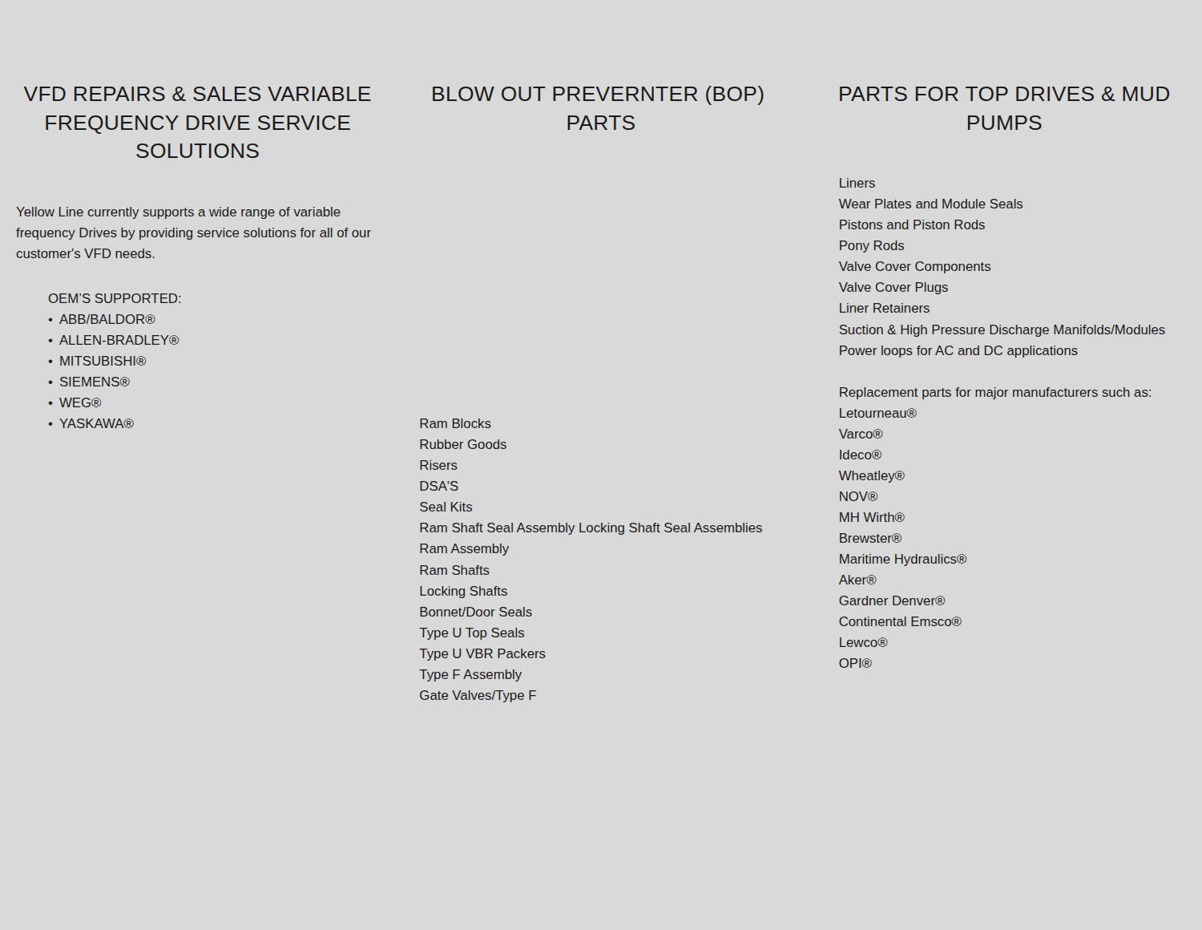VFD REPAIRS & SALES VARIABLE FREQUENCY DRIVE SERVICE SOLUTIONS
Yellow Line currently supports a wide range of variable frequency Drives by providing service solutions for all of our customer's VFD needs.
OEM’S SUPPORTED:
ABB/BALDOR®
ALLEN-BRADLEY®
MITSUBISHI®
SIEMENS®
WEG®
YASKAWA®
BLOW OUT PREVERNTER (BOP) PARTS
Ram Blocks
Rubber Goods
Risers
DSA'S
Seal Kits
Ram Shaft Seal Assembly Locking Shaft Seal Assemblies
Ram Assembly
Ram Shafts
Locking Shafts
Bonnet/Door Seals
Type U Top Seals
Type U VBR Packers
Type F Assembly
Gate Valves/Type F
PARTS FOR TOP DRIVES & MUD PUMPS
Liners
Wear Plates and Module Seals
Pistons and Piston Rods
Pony Rods
Valve Cover Components
Valve Cover Plugs
Liner Retainers
Suction & High Pressure Discharge Manifolds/Modules
Power loops for AC and DC applications
Replacement parts for major manufacturers such as:
Letourneau®
Varco®
Ideco®
Wheatley®
NOV®
MH Wirth®
Brewster®
Maritime Hydraulics®
Aker®
Gardner Denver®
Continental Emsco®
Lewco®
OPI®